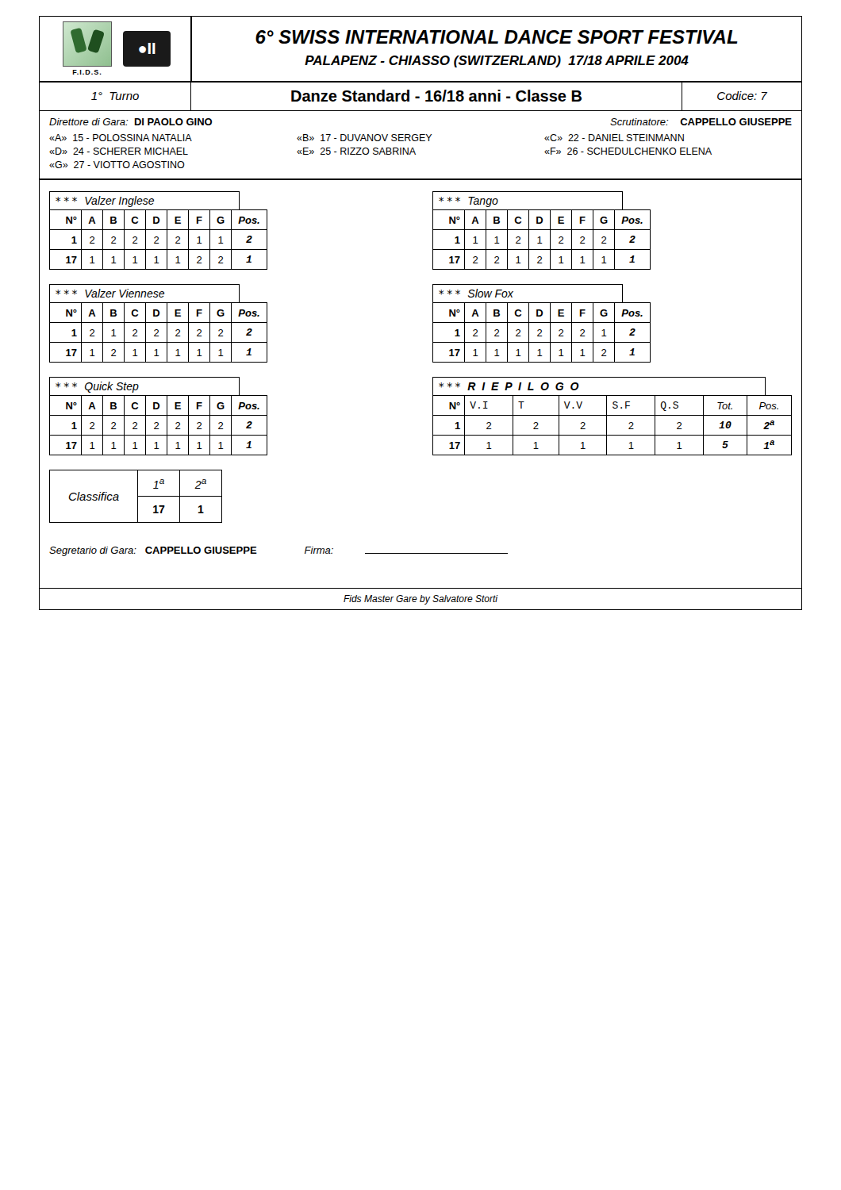F.I.D.S.
●II
6° SWISS INTERNATIONAL DANCE SPORT FESTIVAL
PALAPENZ - CHIASSO (SWITZERLAND) 17/18 APRILE 2004
1° Turno
Danze Standard - 16/18 anni - Classe B
Codice: 7
Direttore di Gara: DI PAOLO GINO
Scrutinatore: CAPPELLO GIUSEPPE
«A» 15 - POLOSSINA NATALIA
«B» 17 - DUVANOV SERGEY
«C» 22 - DANIEL STEINMANN
«D» 24 - SCHERER MICHAEL
«E» 25 - RIZZO SABRINA
«F» 26 - SCHEDULCHENKO ELENA
«G» 27 - VIOTTO AGOSTINO
***Valzer Inglese
| N° | A | B | C | D | E | F | G | Pos. |
| --- | --- | --- | --- | --- | --- | --- | --- | --- |
| 1 | 2 | 2 | 2 | 2 | 2 | 1 | 1 | 2 |
| 17 | 1 | 1 | 1 | 1 | 1 | 2 | 2 | 1 |
***Valzer Viennese
| N° | A | B | C | D | E | F | G | Pos. |
| --- | --- | --- | --- | --- | --- | --- | --- | --- |
| 1 | 2 | 1 | 2 | 2 | 2 | 2 | 2 | 2 |
| 17 | 1 | 2 | 1 | 1 | 1 | 1 | 1 | 1 |
***Quick Step
| N° | A | B | C | D | E | F | G | Pos. |
| --- | --- | --- | --- | --- | --- | --- | --- | --- |
| 1 | 2 | 2 | 2 | 2 | 2 | 2 | 2 | 2 |
| 17 | 1 | 1 | 1 | 1 | 1 | 1 | 1 | 1 |
| Classifica | 1 a | 2 a |
| 17 | 1 |
***Tango
| N° | A | B | C | D | E | F | G | Pos. |
| --- | --- | --- | --- | --- | --- | --- | --- | --- |
| 1 | 1 | 1 | 2 | 1 | 2 | 2 | 2 | 2 |
| 17 | 2 | 2 | 1 | 2 | 1 | 1 | 1 | 1 |
***Slow Fox
| N° | A | B | C | D | E | F | G | Pos. |
| --- | --- | --- | --- | --- | --- | --- | --- | --- |
| 1 | 2 | 2 | 2 | 2 | 2 | 2 | 1 | 2 |
| 17 | 1 | 1 | 1 | 1 | 1 | 1 | 2 | 1 |
***R I E P I L O G O
| N° | V.I | T | V.V | S.F | Q.S | Tot. | Pos. |
| --- | --- | --- | --- | --- | --- | --- | --- |
| 1 | 2 | 2 | 2 | 2 | 2 | 10 | 2 a |
| 17 | 1 | 1 | 1 | 1 | 1 | 5 | 1 a |
Segretario di Gara: CAPPELLO GIUSEPPE
Firma:
Fids Master Gare by Salvatore Storti